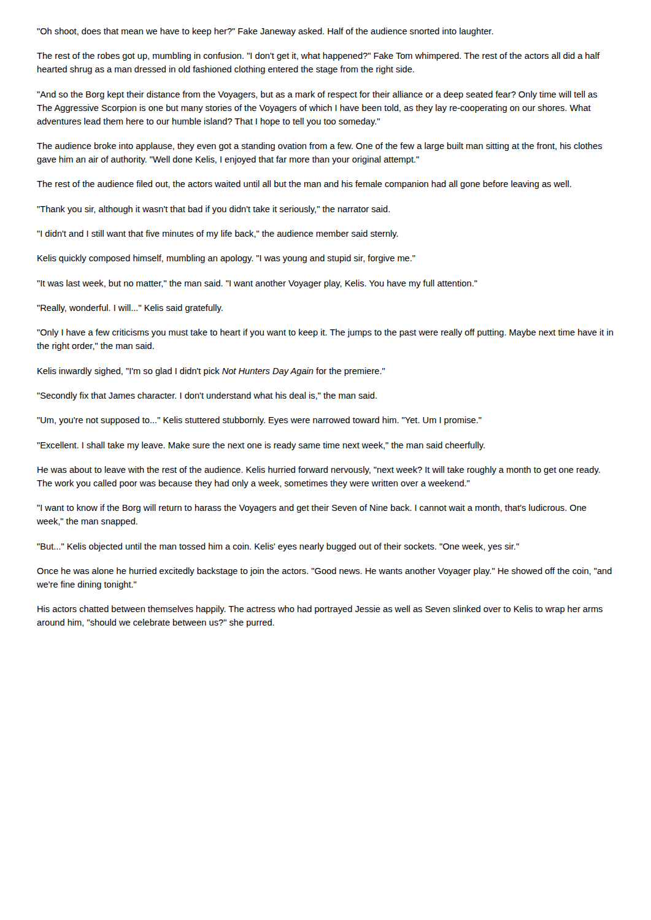"Oh shoot, does that mean we have to keep her?" Fake Janeway asked. Half of the audience snorted into laughter.
The rest of the robes got up, mumbling in confusion. "I don't get it, what happened?" Fake Tom whimpered. The rest of the actors all did a half hearted shrug as a man dressed in old fashioned clothing entered the stage from the right side.
"And so the Borg kept their distance from the Voyagers, but as a mark of respect for their alliance or a deep seated fear? Only time will tell as The Aggressive Scorpion is one but many stories of the Voyagers of which I have been told, as they lay re-cooperating on our shores. What adventures lead them here to our humble island? That I hope to tell you too someday."
The audience broke into applause, they even got a standing ovation from a few. One of the few a large built man sitting at the front, his clothes gave him an air of authority. "Well done Kelis, I enjoyed that far more than your original attempt."
The rest of the audience filed out, the actors waited until all but the man and his female companion had all gone before leaving as well.
"Thank you sir, although it wasn't that bad if you didn't take it seriously," the narrator said.
"I didn't and I still want that five minutes of my life back," the audience member said sternly.
Kelis quickly composed himself, mumbling an apology. "I was young and stupid sir, forgive me."
"It was last week, but no matter," the man said. "I want another Voyager play, Kelis. You have my full attention."
"Really, wonderful. I will..." Kelis said gratefully.
"Only I have a few criticisms you must take to heart if you want to keep it. The jumps to the past were really off putting. Maybe next time have it in the right order," the man said.
Kelis inwardly sighed, "I'm so glad I didn't pick Not Hunters Day Again for the premiere."
"Secondly fix that James character. I don't understand what his deal is," the man said.
"Um, you're not supposed to..." Kelis stuttered stubbornly. Eyes were narrowed toward him. "Yet. Um I promise."
"Excellent. I shall take my leave. Make sure the next one is ready same time next week," the man said cheerfully.
He was about to leave with the rest of the audience. Kelis hurried forward nervously, "next week? It will take roughly a month to get one ready. The work you called poor was because they had only a week, sometimes they were written over a weekend."
"I want to know if the Borg will return to harass the Voyagers and get their Seven of Nine back. I cannot wait a month, that's ludicrous. One week," the man snapped.
"But..." Kelis objected until the man tossed him a coin. Kelis' eyes nearly bugged out of their sockets. "One week, yes sir."
Once he was alone he hurried excitedly backstage to join the actors. "Good news. He wants another Voyager play." He showed off the coin, "and we're fine dining tonight."
His actors chatted between themselves happily. The actress who had portrayed Jessie as well as Seven slinked over to Kelis to wrap her arms around him, "should we celebrate between us?" she purred.